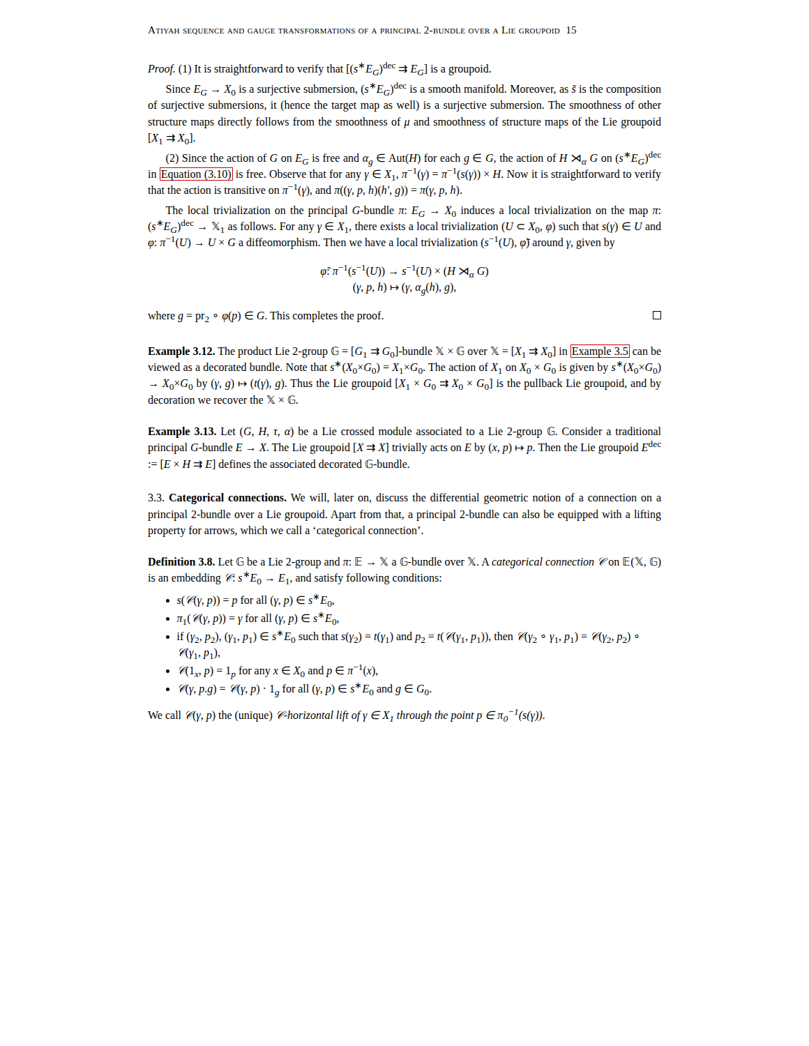Atiyah sequence and gauge transformations of a principal 2-bundle over a Lie groupoid 15
Proof. (1) It is straightforward to verify that [(s∗EG)dec ⇉ EG] is a groupoid.
Since EG → X0 is a surjective submersion, (s∗EG)dec is a smooth manifold. Moreover, as s̃ is the composition of surjective submersions, it (hence the target map as well) is a surjective submersion. The smoothness of other structure maps directly follows from the smoothness of μ and smoothness of structure maps of the Lie groupoid [X1 ⇉ X0].
(2) Since the action of G on EG is free and αg ∈ Aut(H) for each g ∈ G, the action of H ⋊α G on (s∗EG)dec in Equation (3.10) is free. Observe that for any γ ∈ X1, π−1(γ) = π−1(s(γ)) × H. Now it is straightforward to verify that the action is transitive on π−1(γ), and π((γ, p, h)(h′, g)) = π(γ, p, h).
The local trivialization on the principal G-bundle π: EG → X0 induces a local trivialization on the map π: (s∗EG)dec → 𝕏1 as follows. For any γ ∈ X1, there exists a local trivialization (U ⊂ X0, φ) such that s(γ) ∈ U and φ: π−1(U) → U × G a diffeomorphism. Then we have a local trivialization (s−1(U), φ̃) around γ, given by
φ̃: π−1(s−1(U)) → s−1(U) × (H ⋊α G) (γ, p, h) ↦ (γ, αg(h), g),
where g = pr2 ∘ φ(p) ∈ G. This completes the proof.
Example 3.12. The product Lie 2-group 𝔾 = [G1 ⇉ G0]-bundle 𝕏 × 𝔾 over 𝕏 = [X1 ⇉ X0] in Example 3.5 can be viewed as a decorated bundle. Note that s∗(X0×G0) = X1×G0. The action of X1 on X0 × G0 is given by s∗(X0×G0) → X0×G0 by (γ, g) ↦ (t(γ), g). Thus the Lie groupoid [X1 × G0 ⇉ X0 × G0] is the pullback Lie groupoid, and by decoration we recover the 𝕏 × 𝔾.
Example 3.13. Let (G, H, τ, α) be a Lie crossed module associated to a Lie 2-group 𝔾. Consider a traditional principal G-bundle E → X. The Lie groupoid [X ⇉ X] trivially acts on E by (x, p) ↦ p. Then the Lie groupoid Edec := [E × H ⇉ E] defines the associated decorated 𝔾-bundle.
3.3. Categorical connections. We will, later on, discuss the differential geometric notion of a connection on a principal 2-bundle over a Lie groupoid. Apart from that, a principal 2-bundle can also be equipped with a lifting property for arrows, which we call a ‘categorical connection’.
Definition 3.8. Let 𝔾 be a Lie 2-group and π: 𝔼 → 𝕏 a 𝔾-bundle over 𝕏. A categorical connection 𝒞 on 𝔼(𝕏, 𝔾) is an embedding 𝒞: s∗E0 → E1, and satisfy following conditions:
s(𝒞(γ, p)) = p for all (γ, p) ∈ s∗E0,
π1(𝒞(γ, p)) = γ for all (γ, p) ∈ s∗E0,
if (γ2, p2), (γ1, p1) ∈ s∗E0 such that s(γ2) = t(γ1) and p2 = t(𝒞(γ1, p1)), then 𝒞(γ2 ∘ γ1, p1) = 𝒞(γ2, p2) ∘ 𝒞(γ1, p1),
𝒞(1x, p) = 1p for any x ∈ X0 and p ∈ π−1(x),
𝒞(γ, p.g) = 𝒞(γ, p) · 1g for all (γ, p) ∈ s∗E0 and g ∈ G0.
We call 𝒞(γ, p) the (unique) 𝒞-horizontal lift of γ ∈ X1 through the point p ∈ π0−1(s(γ)).